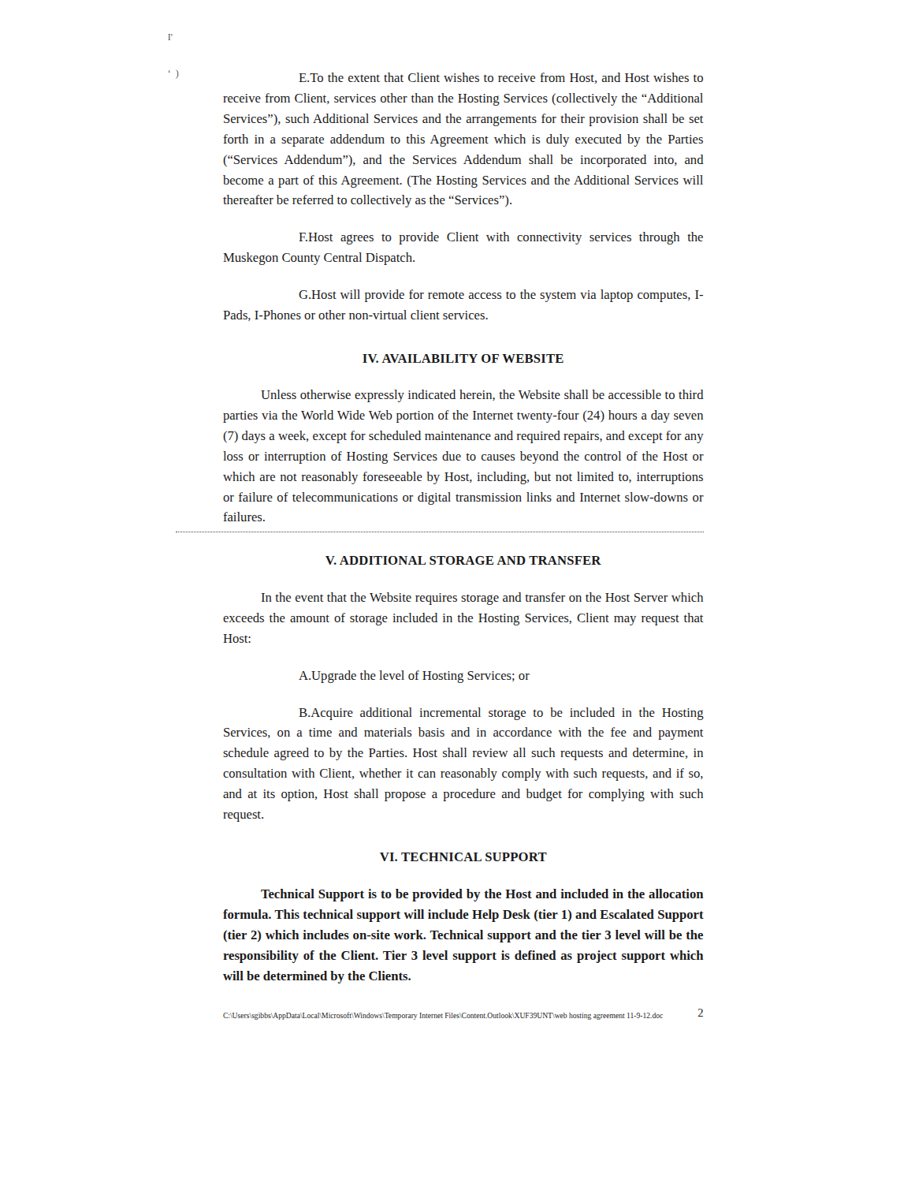I'
‘ )
E. To the extent that Client wishes to receive from Host, and Host wishes to receive from Client, services other than the Hosting Services (collectively the “Additional Services”), such Additional Services and the arrangements for their provision shall be set forth in a separate addendum to this Agreement which is duly executed by the Parties (“Services Addendum”), and the Services Addendum shall be incorporated into, and become a part of this Agreement. (The Hosting Services and the Additional Services will thereafter be referred to collectively as the “Services”).
F. Host agrees to provide Client with connectivity services through the Muskegon County Central Dispatch.
G. Host will provide for remote access to the system via laptop computes, I-Pads, I-Phones or other non-virtual client services.
IV. AVAILABILITY OF WEBSITE
Unless otherwise expressly indicated herein, the Website shall be accessible to third parties via the World Wide Web portion of the Internet twenty-four (24) hours a day seven (7) days a week, except for scheduled maintenance and required repairs, and except for any loss or interruption of Hosting Services due to causes beyond the control of the Host or which are not reasonably foreseeable by Host, including, but not limited to, interruptions or failure of telecommunications or digital transmission links and Internet slow-downs or failures.
V. ADDITIONAL STORAGE AND TRANSFER
In the event that the Website requires storage and transfer on the Host Server which exceeds the amount of storage included in the Hosting Services, Client may request that Host:
A. Upgrade the level of Hosting Services; or
B. Acquire additional incremental storage to be included in the Hosting Services, on a time and materials basis and in accordance with the fee and payment schedule agreed to by the Parties. Host shall review all such requests and determine, in consultation with Client, whether it can reasonably comply with such requests, and if so, and at its option, Host shall propose a procedure and budget for complying with such request.
VI. TECHNICAL SUPPORT
Technical Support is to be provided by the Host and included in the allocation formula. This technical support will include Help Desk (tier 1) and Escalated Support (tier 2) which includes on-site work. Technical support and the tier 3 level will be the responsibility of the Client. Tier 3 level support is defined as project support which will be determined by the Clients.
C:\Users\sgibbs\AppData\Local\Microsoft\Windows\Temporary Internet Files\Content.Outlook\XUF39UNT\web hosting agreement 11-9-12.doc
2